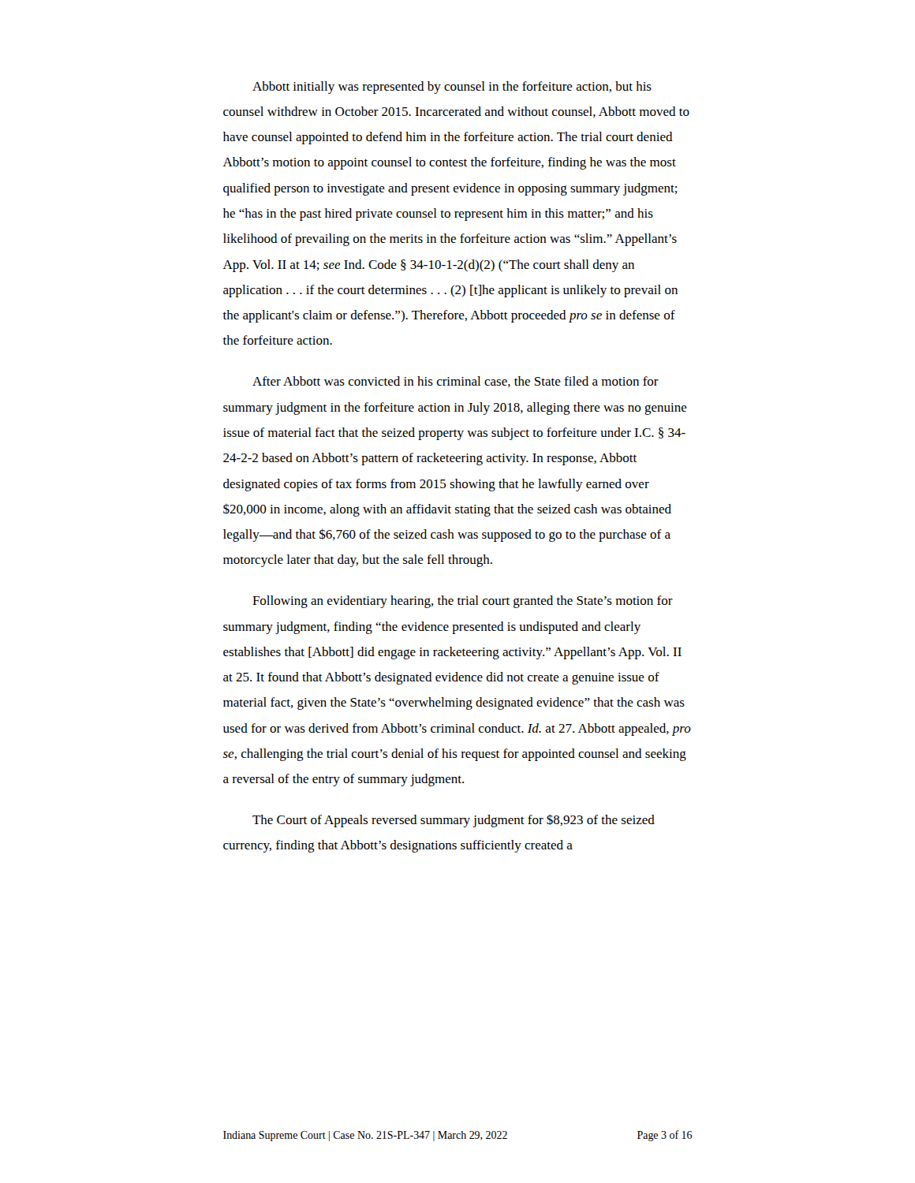Abbott initially was represented by counsel in the forfeiture action, but his counsel withdrew in October 2015. Incarcerated and without counsel, Abbott moved to have counsel appointed to defend him in the forfeiture action. The trial court denied Abbott’s motion to appoint counsel to contest the forfeiture, finding he was the most qualified person to investigate and present evidence in opposing summary judgment; he “has in the past hired private counsel to represent him in this matter;” and his likelihood of prevailing on the merits in the forfeiture action was “slim.” Appellant’s App. Vol. II at 14; see Ind. Code § 34-10-1-2(d)(2) (“The court shall deny an application . . . if the court determines . . . (2) [t]he applicant is unlikely to prevail on the applicant's claim or defense.”). Therefore, Abbott proceeded pro se in defense of the forfeiture action.
After Abbott was convicted in his criminal case, the State filed a motion for summary judgment in the forfeiture action in July 2018, alleging there was no genuine issue of material fact that the seized property was subject to forfeiture under I.C. § 34-24-2-2 based on Abbott’s pattern of racketeering activity. In response, Abbott designated copies of tax forms from 2015 showing that he lawfully earned over $20,000 in income, along with an affidavit stating that the seized cash was obtained legally—and that $6,760 of the seized cash was supposed to go to the purchase of a motorcycle later that day, but the sale fell through.
Following an evidentiary hearing, the trial court granted the State’s motion for summary judgment, finding “the evidence presented is undisputed and clearly establishes that [Abbott] did engage in racketeering activity.” Appellant’s App. Vol. II at 25. It found that Abbott’s designated evidence did not create a genuine issue of material fact, given the State’s “overwhelming designated evidence” that the cash was used for or was derived from Abbott’s criminal conduct. Id. at 27. Abbott appealed, pro se, challenging the trial court’s denial of his request for appointed counsel and seeking a reversal of the entry of summary judgment.
The Court of Appeals reversed summary judgment for $8,923 of the seized currency, finding that Abbott’s designations sufficiently created a
Indiana Supreme Court | Case No. 21S-PL-347 | March 29, 2022 Page 3 of 16